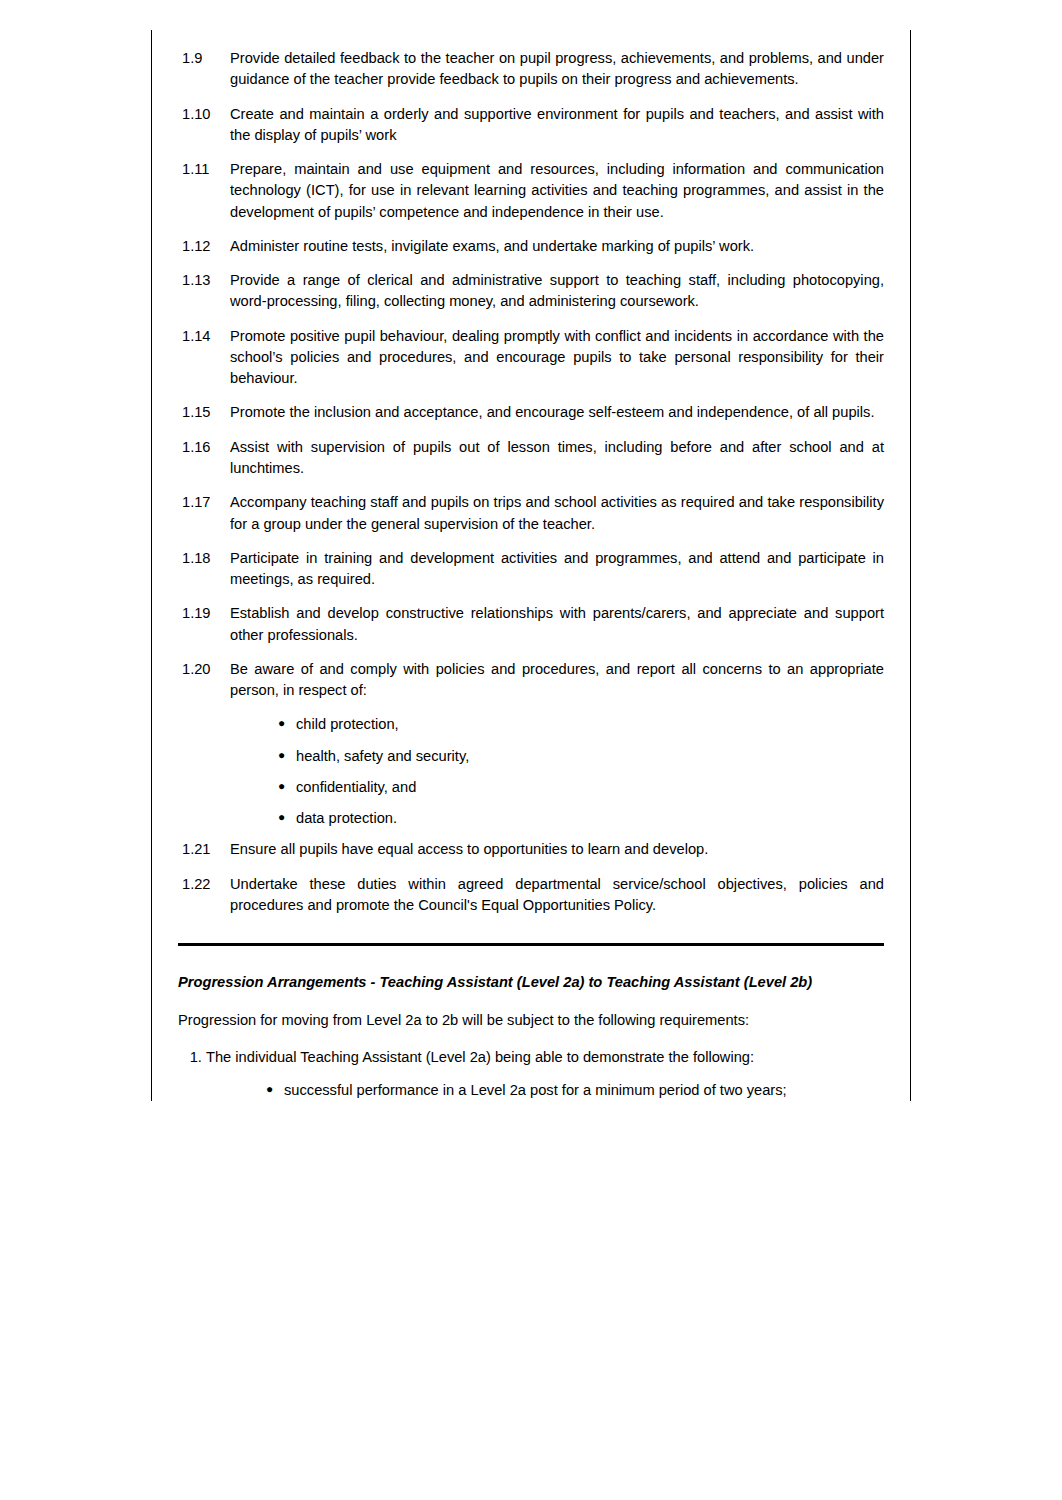1.9
Provide detailed feedback to the teacher on pupil progress, achievements, and problems, and under guidance of the teacher provide feedback to pupils on their progress and achievements.
1.10
Create and maintain a orderly and supportive environment for pupils and teachers, and assist with the display of pupils’ work
1.11
Prepare, maintain and use equipment and resources, including information and communication technology (ICT), for use in relevant learning activities and teaching programmes, and assist in the development of pupils’ competence and independence in their use.
1.12
Administer routine tests, invigilate exams, and undertake marking of pupils’ work.
1.13
Provide a range of clerical and administrative support to teaching staff, including photocopying, word-processing, filing, collecting money, and administering coursework.
1.14
Promote positive pupil behaviour, dealing promptly with conflict and incidents in accordance with the school’s policies and procedures, and encourage pupils to take personal responsibility for their behaviour.
1.15
Promote the inclusion and acceptance, and encourage self-esteem and independence, of all pupils.
1.16
Assist with supervision of pupils out of lesson times, including before and after school and at lunchtimes.
1.17
Accompany teaching staff and pupils on trips and school activities as required and take responsibility for a group under the general supervision of the teacher.
1.18
Participate in training and development activities and programmes, and attend and participate in meetings, as required.
1.19
Establish and develop constructive relationships with parents/carers, and appreciate and support other professionals.
1.20
Be aware of and comply with policies and procedures, and report all concerns to an appropriate person, in respect of:
child protection,
health, safety and security,
confidentiality, and
data protection.
1.21
Ensure all pupils have equal access to opportunities to learn and develop.
1.22
Undertake these duties within agreed departmental service/school objectives, policies and procedures and promote the Council's Equal Opportunities Policy.
Progression Arrangements - Teaching Assistant (Level 2a) to Teaching Assistant (Level 2b)
Progression for moving from Level 2a to 2b will be subject to the following requirements:
The individual Teaching Assistant (Level 2a) being able to demonstrate the following:
successful performance in a Level 2a post for a minimum period of two years;